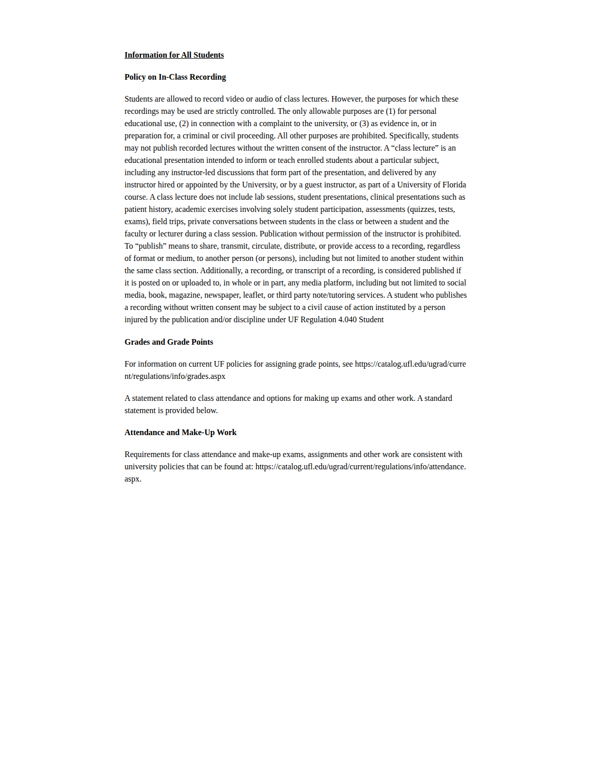Information for All Students
Policy on In-Class Recording
Students are allowed to record video or audio of class lectures. However, the purposes for which these recordings may be used are strictly controlled. The only allowable purposes are (1) for personal educational use, (2) in connection with a complaint to the university, or (3) as evidence in, or in preparation for, a criminal or civil proceeding. All other purposes are prohibited. Specifically, students may not publish recorded lectures without the written consent of the instructor. A “class lecture” is an educational presentation intended to inform or teach enrolled students about a particular subject, including any instructor-led discussions that form part of the presentation, and delivered by any instructor hired or appointed by the University, or by a guest instructor, as part of a University of Florida course. A class lecture does not include lab sessions, student presentations, clinical presentations such as patient history, academic exercises involving solely student participation, assessments (quizzes, tests, exams), field trips, private conversations between students in the class or between a student and the faculty or lecturer during a class session. Publication without permission of the instructor is prohibited. To “publish” means to share, transmit, circulate, distribute, or provide access to a recording, regardless of format or medium, to another person (or persons), including but not limited to another student within the same class section. Additionally, a recording, or transcript of a recording, is considered published if it is posted on or uploaded to, in whole or in part, any media platform, including but not limited to social media, book, magazine, newspaper, leaflet, or third party note/tutoring services. A student who publishes a recording without written consent may be subject to a civil cause of action instituted by a person injured by the publication and/or discipline under UF Regulation 4.040 Student
Grades and Grade Points
For information on current UF policies for assigning grade points, see https://catalog.ufl.edu/ugrad/current/regulations/info/grades.aspx
A statement related to class attendance and options for making up exams and other work. A standard statement is provided below.
Attendance and Make-Up Work
Requirements for class attendance and make-up exams, assignments and other work are consistent with university policies that can be found at: https://catalog.ufl.edu/ugrad/current/regulations/info/attendance.aspx.